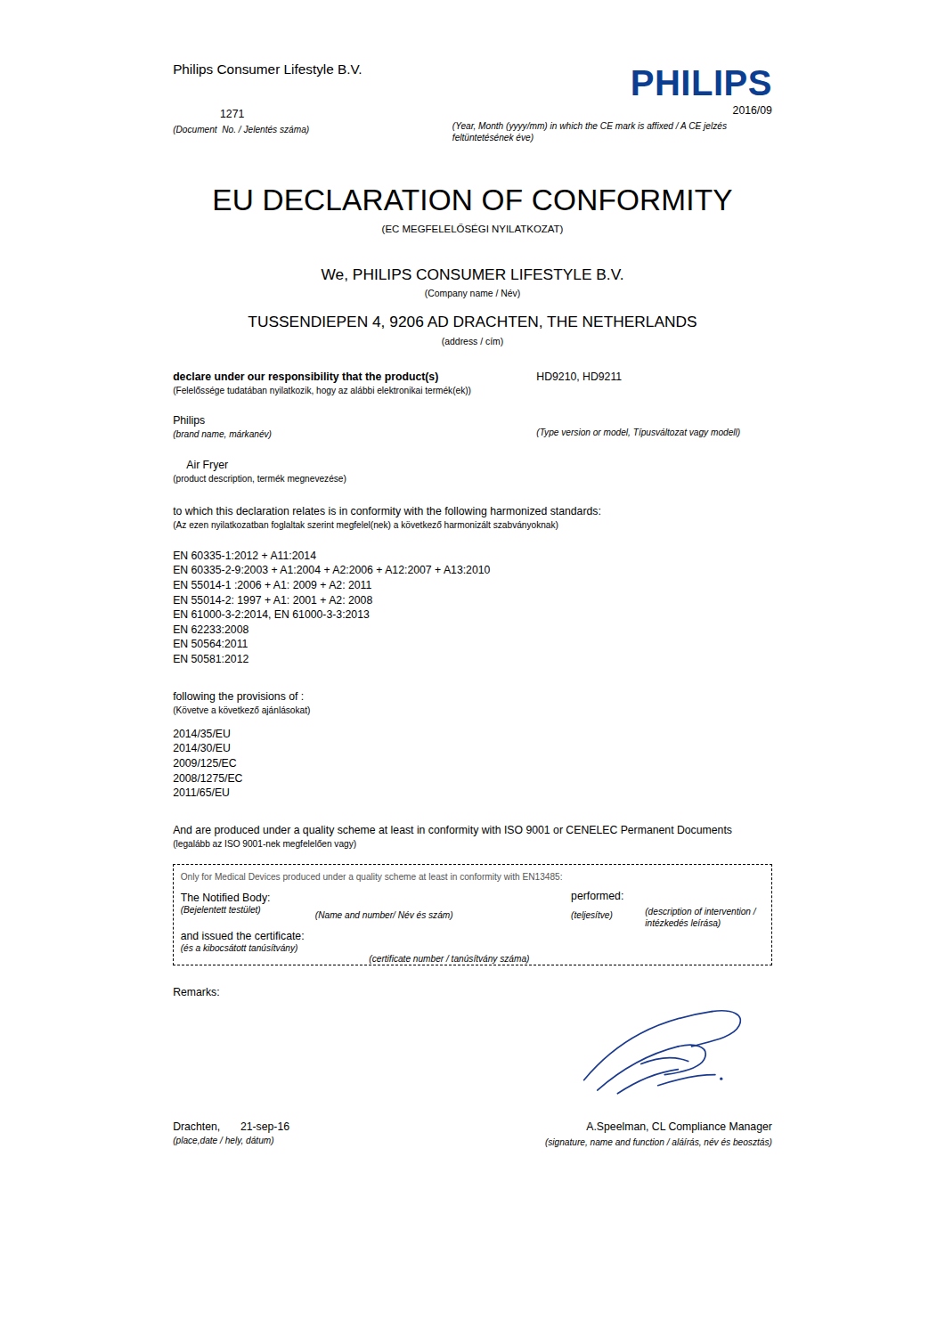Philips Consumer Lifestyle B.V.
PHILIPS
2016/09
1271
(Document No. / Jelentés száma)
(Year, Month (yyyy/mm) in which the CE mark is affixed / A CE jelzés feltüntetésének éve)
EU DECLARATION OF CONFORMITY
(EC MEGFELELŐSÉGI NYILATKOZAT)
We, PHILIPS CONSUMER LIFESTYLE B.V.
(Company name / Név)
TUSSENDIEPEN 4, 9206 AD DRACHTEN, THE NETHERLANDS
(address / cím)
declare under our responsibility that the product(s) HD9210, HD9211
(Felelőssége tudatában nyilatkozik, hogy az alábbi elektronikai termék(ek))
Philips
(brand name, márkanév) (Type version or model, Típusváltozat vagy modell)
Air Fryer
(product description, termék megnevezése)
to which this declaration relates is in conformity with the following harmonized standards:
(Az ezen nyilatkozatban foglaltak szerint megfelel(nek) a következő harmonizált szabványoknak)
EN 60335-1:2012 + A11:2014
EN 60335-2-9:2003 + A1:2004 + A2:2006 + A12:2007 + A13:2010
EN 55014-1 :2006 + A1: 2009 + A2: 2011
EN 55014-2: 1997 + A1: 2001 + A2: 2008
EN 61000-3-2:2014, EN 61000-3-3:2013
EN 62233:2008
EN 50564:2011
EN 50581:2012
following the provisions of :
(Követve a következő ajánlásokat)
2014/35/EU
2014/30/EU
2009/125/EC
2008/1275/EC
2011/65/EU
And are produced under a quality scheme at least in conformity with ISO 9001 or CENELEC Permanent Documents
(legalább az ISO 9001-nek megfelelően vagy)
Only for Medical Devices produced under a quality scheme at least in conformity with EN13485:
The Notified Body: performed:
(Bejelentett testület)
(Name and number/ Név és szám) (teljesítve) (description of intervention / intézkedés leírása)
and issued the certificate:
(és a kibocsátott tanúsítvány)
(certificate number / tanúsítvány száma)
Remarks:
Drachten, 21-sep-16
(place,date / hely, dátum)
A.Speelman, CL Compliance Manager
(signature, name and function / aláírás, név és beosztás)